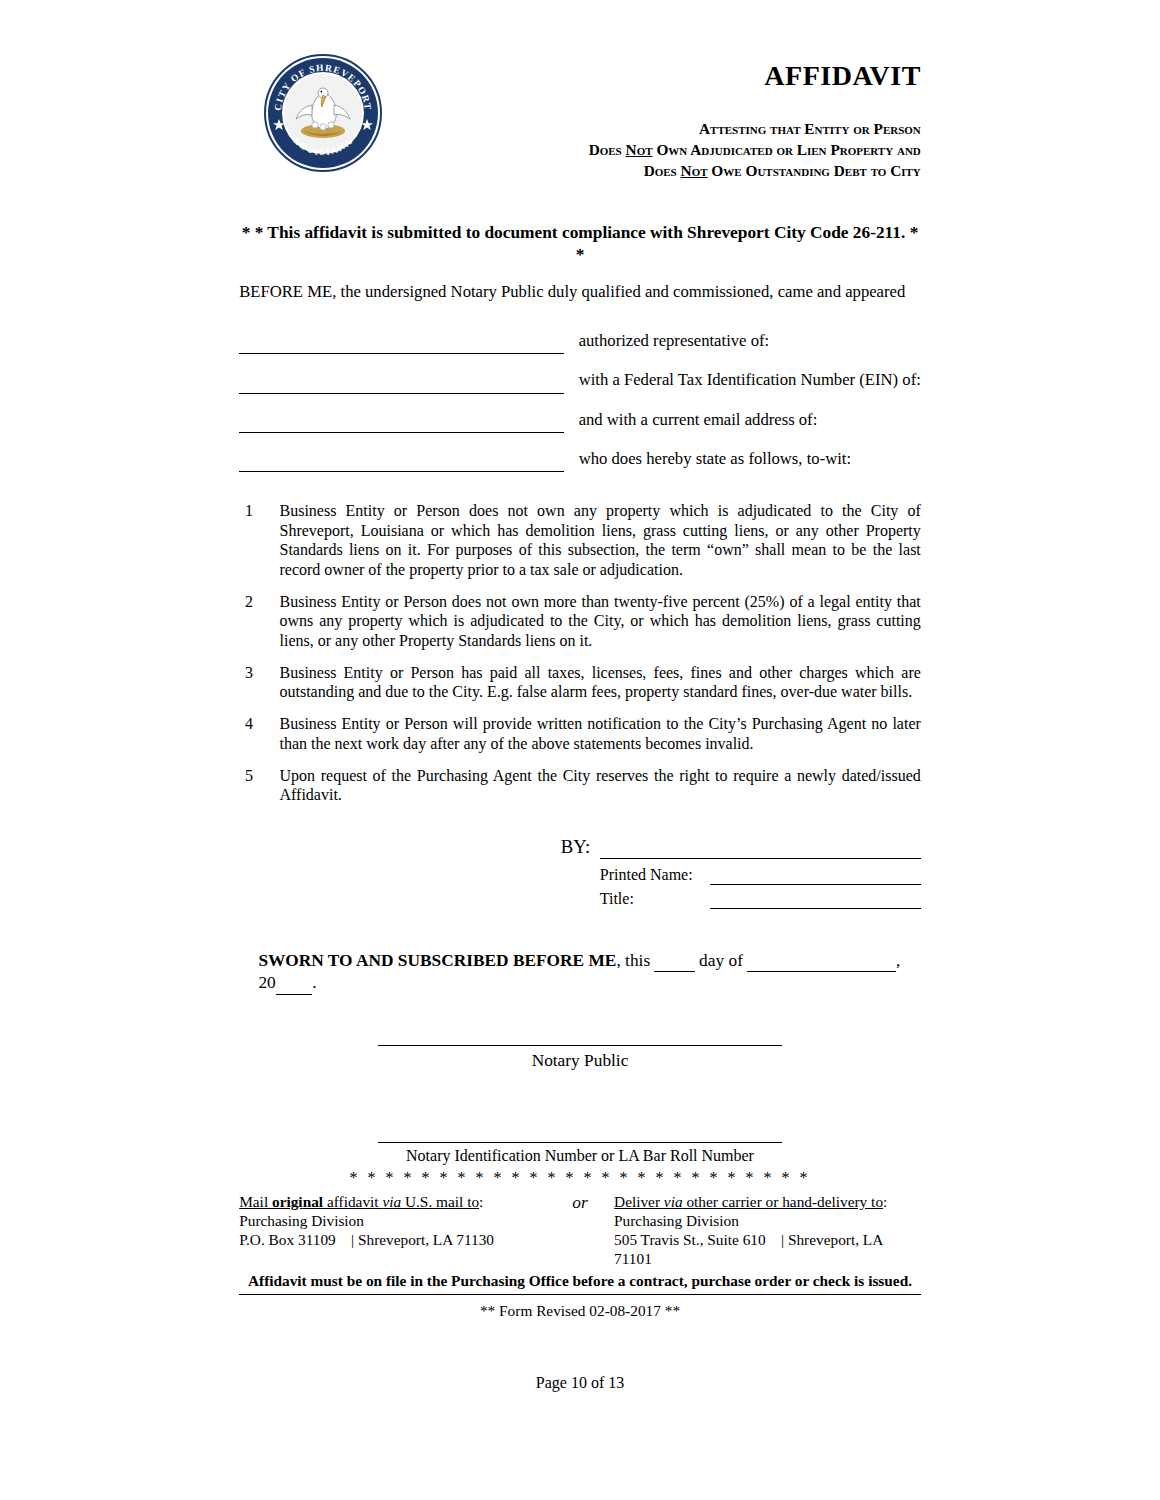CITY OF SHREVEPORT LOUISIANA
AFFIDAVIT
Attesting that Entity or Person
Does Not Own Adjudicated or Lien Property and
Does Not Owe Outstanding Debt to City
* * This affidavit is submitted to document compliance with Shreveport City Code 26-211. * *
BEFORE ME, the undersigned Notary Public duly qualified and commissioned, came and appeared
| | | authorized representative of: |
| | | with a Federal Tax Identification Number (EIN) of: |
| | | and with a current email address of: |
| | | who does hereby state as follows, to-wit: |
Business Entity or Person does not own any property which is adjudicated to the City of Shreveport, Louisiana or which has demolition liens, grass cutting liens, or any other Property Standards liens on it. For purposes of this subsection, the term “own” shall mean to be the last record owner of the property prior to a tax sale or adjudication.
Business Entity or Person does not own more than twenty-five percent (25%) of a legal entity that owns any property which is adjudicated to the City, or which has demolition liens, grass cutting liens, or any other Property Standards liens on it.
Business Entity or Person has paid all taxes, licenses, fees, fines and other charges which are outstanding and due to the City. E.g. false alarm fees, property standard fines, over-due water bills.
Business Entity or Person will provide written notification to the City’s Purchasing Agent no later than the next work day after any of the above statements becomes invalid.
Upon request of the Purchasing Agent the City reserves the right to require a newly dated/issued Affidavit.
BY:
| Printed Name: | |
| Title: | |
SWORN TO AND SUBSCRIBED BEFORE ME, this day of , 20 .
Notary Public
Notary Identification Number or LA Bar Roll Number
* * * * * * * * * * * * * * * * * * * * * * * * * *
| Mail original affidavit via U.S. mail to : | or | Deliver via other carrier or hand-delivery to : |
| Purchasing Division | Purchasing Division |
| P.O. Box 31109 / Shreveport, LA 71130 | 505 Travis St., Suite 610 / Shreveport, LA 71101 |
Affidavit must be on file in the Purchasing Office before a contract, purchase order or check is issued.
** Form Revised 02-08-2017 **
Page 10 of 13